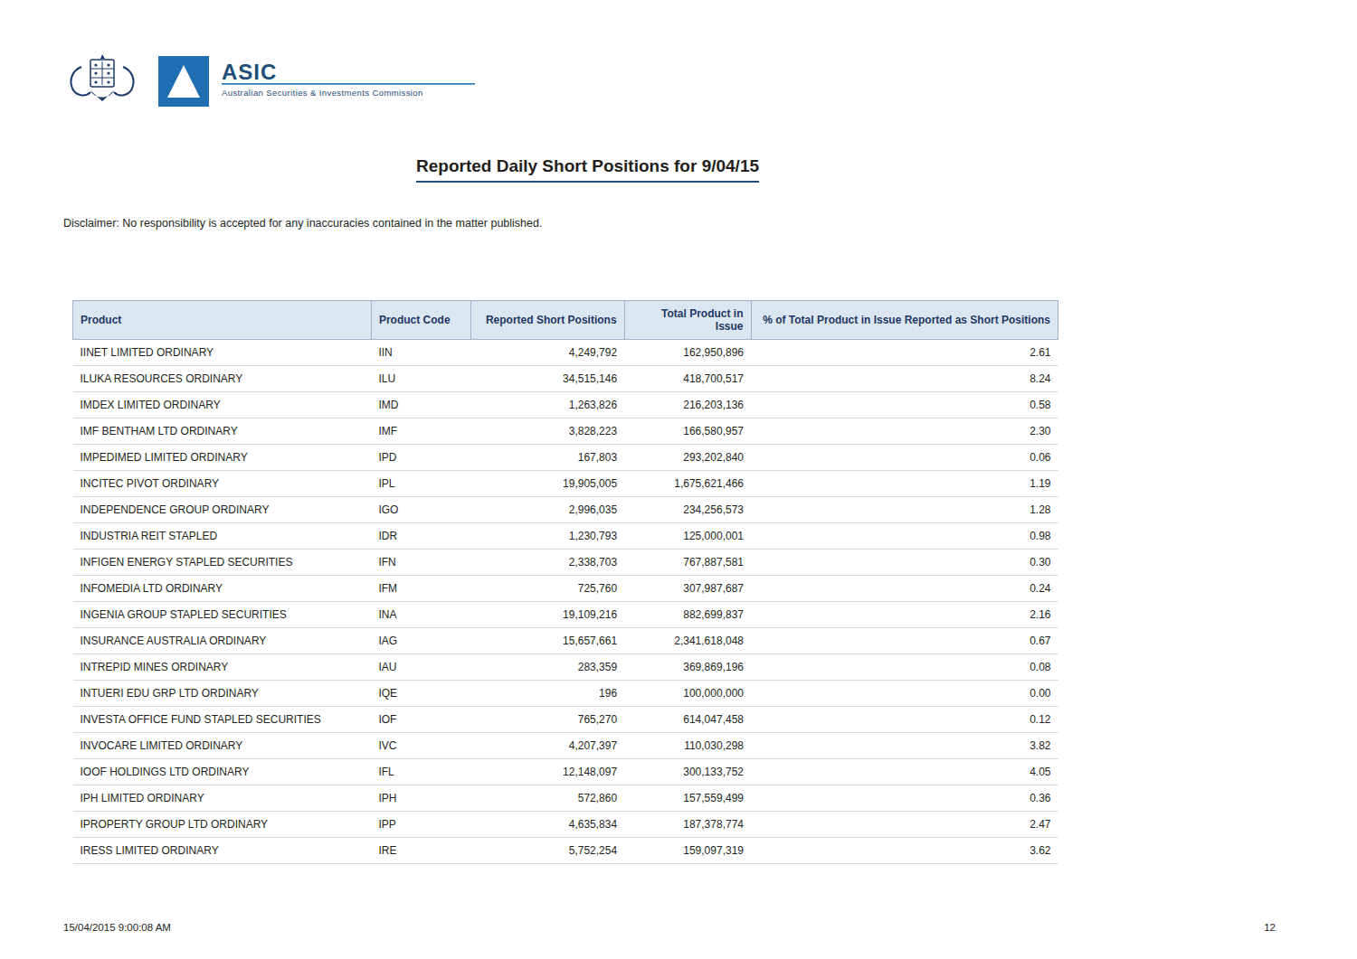ASIC Australian Securities & Investments Commission
Reported Daily Short Positions for 9/04/15
Disclaimer: No responsibility is accepted for any inaccuracies contained in the matter published.
| Product | Product Code | Reported Short Positions | Total Product in Issue | % of Total Product in Issue Reported as Short Positions |
| --- | --- | --- | --- | --- |
| IINET LIMITED ORDINARY | IIN | 4,249,792 | 162,950,896 | 2.61 |
| ILUKA RESOURCES ORDINARY | ILU | 34,515,146 | 418,700,517 | 8.24 |
| IMDEX LIMITED ORDINARY | IMD | 1,263,826 | 216,203,136 | 0.58 |
| IMF BENTHAM LTD ORDINARY | IMF | 3,828,223 | 166,580,957 | 2.30 |
| IMPEDIMED LIMITED ORDINARY | IPD | 167,803 | 293,202,840 | 0.06 |
| INCITEC PIVOT ORDINARY | IPL | 19,905,005 | 1,675,621,466 | 1.19 |
| INDEPENDENCE GROUP ORDINARY | IGO | 2,996,035 | 234,256,573 | 1.28 |
| INDUSTRIA REIT STAPLED | IDR | 1,230,793 | 125,000,001 | 0.98 |
| INFIGEN ENERGY STAPLED SECURITIES | IFN | 2,338,703 | 767,887,581 | 0.30 |
| INFOMEDIA LTD ORDINARY | IFM | 725,760 | 307,987,687 | 0.24 |
| INGENIA GROUP STAPLED SECURITIES | INA | 19,109,216 | 882,699,837 | 2.16 |
| INSURANCE AUSTRALIA ORDINARY | IAG | 15,657,661 | 2,341,618,048 | 0.67 |
| INTREPID MINES ORDINARY | IAU | 283,359 | 369,869,196 | 0.08 |
| INTUERI EDU GRP LTD ORDINARY | IQE | 196 | 100,000,000 | 0.00 |
| INVESTA OFFICE FUND STAPLED SECURITIES | IOF | 765,270 | 614,047,458 | 0.12 |
| INVOCARE LIMITED ORDINARY | IVC | 4,207,397 | 110,030,298 | 3.82 |
| IOOF HOLDINGS LTD ORDINARY | IFL | 12,148,097 | 300,133,752 | 4.05 |
| IPH LIMITED ORDINARY | IPH | 572,860 | 157,559,499 | 0.36 |
| IPROPERTY GROUP LTD ORDINARY | IPP | 4,635,834 | 187,378,774 | 2.47 |
| IRESS LIMITED ORDINARY | IRE | 5,752,254 | 159,097,319 | 3.62 |
15/04/2015 9:00:08 AM 12